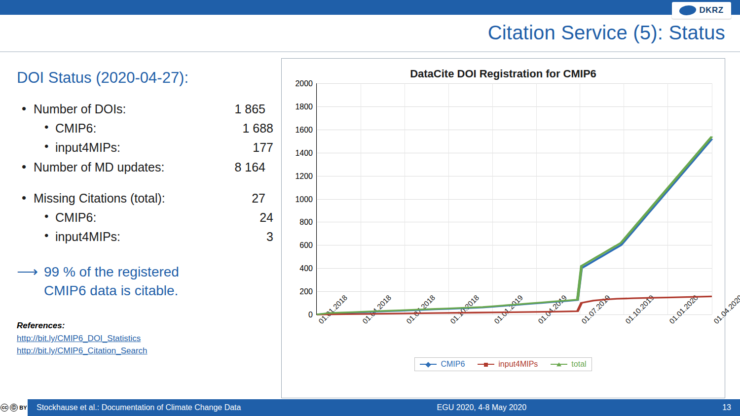DKRZ
Citation Service (5): Status
DOI Status (2020-04-27):
Number of DOIs: 1 865
CMIP6: 1 688
input4MIPs: 177
Number of MD updates: 8 164
Missing Citations (total): 27
CMIP6: 24
input4MIPs: 3
⟶ 99 % of the registered
CMIP6 data is citable.
References:
http://bit.ly/CMIP6_DOI_Statistics http://bit.ly/CMIP6_Citation_Search
DataCite DOI Registration for CMIP6
2000
1800
1600
1400
1200
1000
800
600
400
200
0
01.01.2018 01.04.2018 01.07.2018 01.10.2018 01.01.2019 01.04.2019 01.07.2019 01.10.2019 01.01.2020 01.04.2020
CMIP6 input4MIPs total
cc Ⓒ BY
Stockhause et al.: Documentation of Climate Change Data EGU 2020, 4-8 May 2020 13